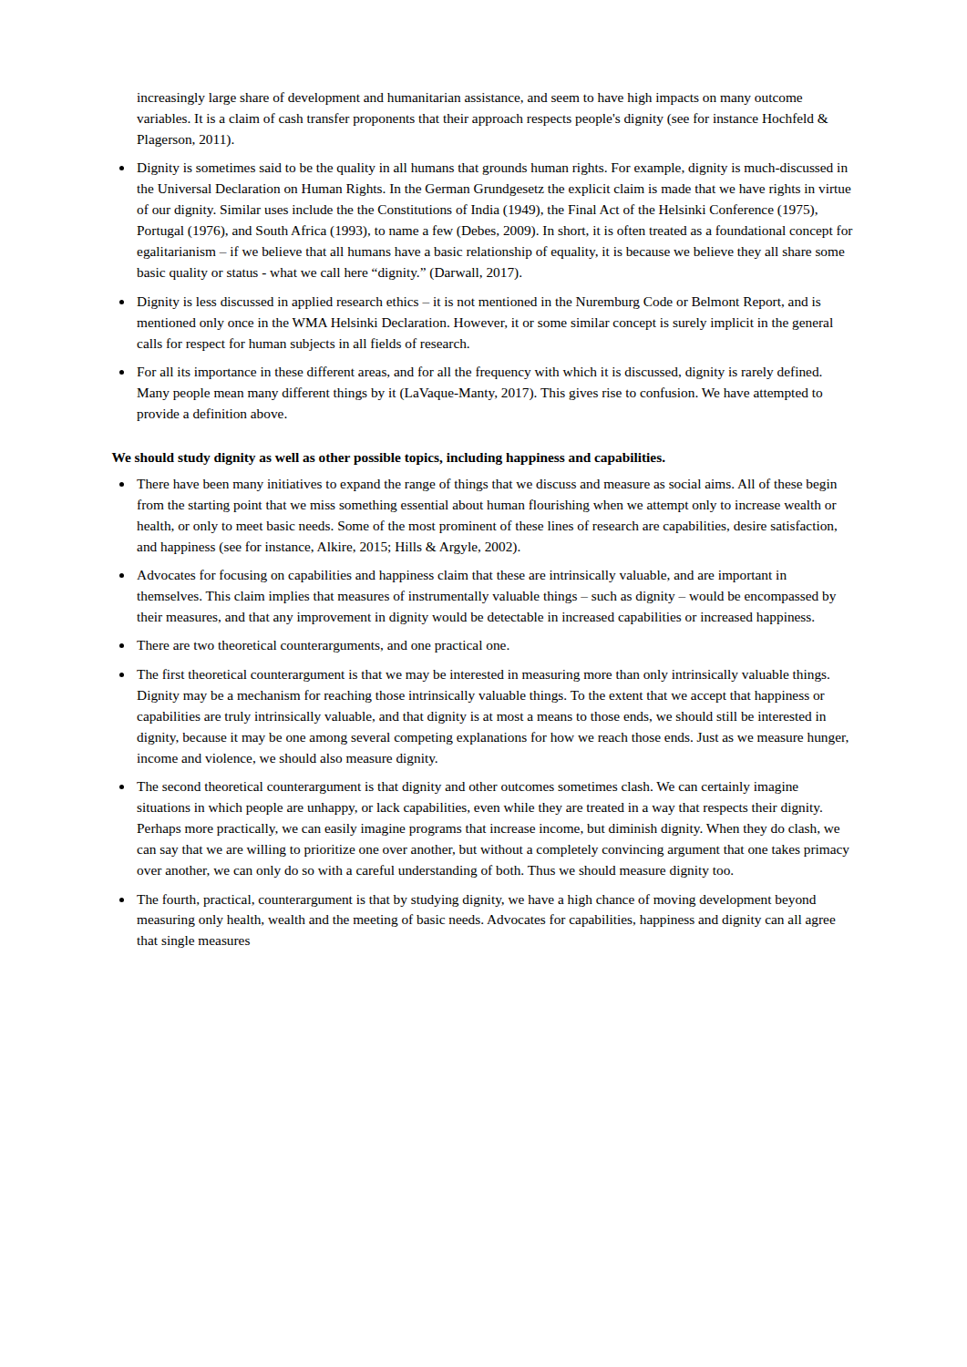increasingly large share of development and humanitarian assistance, and seem to have high impacts on many outcome variables. It is a claim of cash transfer proponents that their approach respects people's dignity (see for instance Hochfeld & Plagerson, 2011).
Dignity is sometimes said to be the quality in all humans that grounds human rights. For example, dignity is much-discussed in the Universal Declaration on Human Rights. In the German Grundgesetz the explicit claim is made that we have rights in virtue of our dignity. Similar uses include the the Constitutions of India (1949), the Final Act of the Helsinki Conference (1975), Portugal (1976), and South Africa (1993), to name a few (Debes, 2009). In short, it is often treated as a foundational concept for egalitarianism – if we believe that all humans have a basic relationship of equality, it is because we believe they all share some basic quality or status - what we call here “dignity.” (Darwall, 2017).
Dignity is less discussed in applied research ethics – it is not mentioned in the Nuremburg Code or Belmont Report, and is mentioned only once in the WMA Helsinki Declaration. However, it or some similar concept is surely implicit in the general calls for respect for human subjects in all fields of research.
For all its importance in these different areas, and for all the frequency with which it is discussed, dignity is rarely defined. Many people mean many different things by it (LaVaque-Manty, 2017). This gives rise to confusion. We have attempted to provide a definition above.
We should study dignity as well as other possible topics, including happiness and capabilities.
There have been many initiatives to expand the range of things that we discuss and measure as social aims. All of these begin from the starting point that we miss something essential about human flourishing when we attempt only to increase wealth or health, or only to meet basic needs. Some of the most prominent of these lines of research are capabilities, desire satisfaction, and happiness (see for instance, Alkire, 2015; Hills & Argyle, 2002).
Advocates for focusing on capabilities and happiness claim that these are intrinsically valuable, and are important in themselves. This claim implies that measures of instrumentally valuable things – such as dignity – would be encompassed by their measures, and that any improvement in dignity would be detectable in increased capabilities or increased happiness.
There are two theoretical counterarguments, and one practical one.
The first theoretical counterargument is that we may be interested in measuring more than only intrinsically valuable things. Dignity may be a mechanism for reaching those intrinsically valuable things. To the extent that we accept that happiness or capabilities are truly intrinsically valuable, and that dignity is at most a means to those ends, we should still be interested in dignity, because it may be one among several competing explanations for how we reach those ends. Just as we measure hunger, income and violence, we should also measure dignity.
The second theoretical counterargument is that dignity and other outcomes sometimes clash. We can certainly imagine situations in which people are unhappy, or lack capabilities, even while they are treated in a way that respects their dignity. Perhaps more practically, we can easily imagine programs that increase income, but diminish dignity. When they do clash, we can say that we are willing to prioritize one over another, but without a completely convincing argument that one takes primacy over another, we can only do so with a careful understanding of both. Thus we should measure dignity too.
The fourth, practical, counterargument is that by studying dignity, we have a high chance of moving development beyond measuring only health, wealth and the meeting of basic needs. Advocates for capabilities, happiness and dignity can all agree that single measures